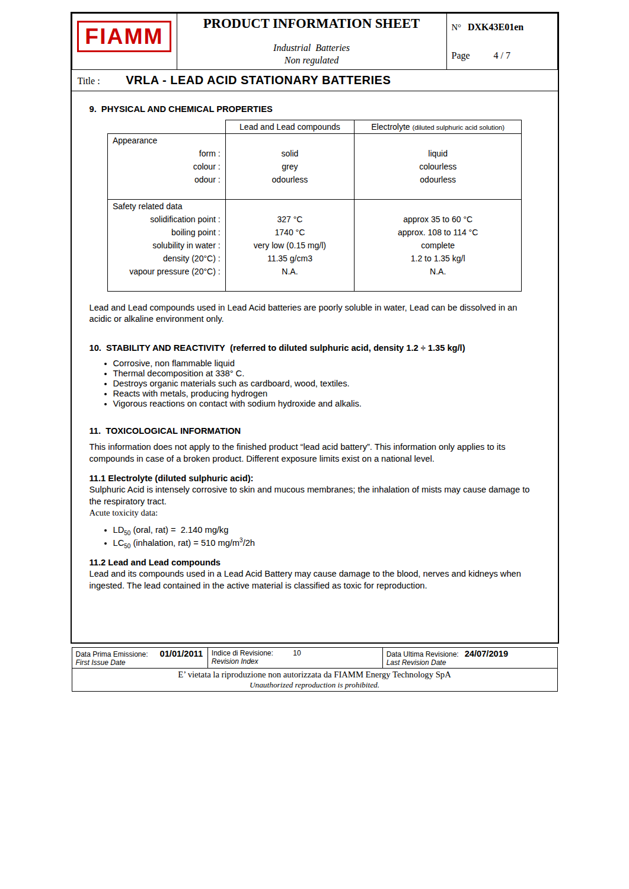| FIAMM | PRODUCT INFORMATION SHEET Industrial Batteries Non regulated | N° DXK43E01en Page 4 / 7 |
Title : VRLA - LEAD ACID STATIONARY BATTERIES
9. PHYSICAL AND CHEMICAL PROPERTIES
| | Lead and Lead compounds | Electrolyte (diluted sulphuric acid solution) |
| Appearance | | |
| form : | solid | liquid |
| colour : | grey | colourless |
| odour : | odourless | odourless |
| Safety related data | | |
| solidification point : | 327 °C | approx 35 to 60 °C |
| boiling point : | 1740 °C | approx. 108 to 114 °C |
| solubility in water : | very low (0.15 mg/l) | complete |
| density (20°C) : | 11.35 g/cm3 | 1.2 to 1.35 kg/l |
| vapour pressure (20°C) : | N.A. | N.A. |
Lead and Lead compounds used in Lead Acid batteries are poorly soluble in water, Lead can be dissolved in an acidic or alkaline environment only.
10. STABILITY AND REACTIVITY (referred to diluted sulphuric acid, density 1.2 ÷ 1.35 kg/l)
Corrosive, non flammable liquid
Thermal decomposition at 338° C.
Destroys organic materials such as cardboard, wood, textiles.
Reacts with metals, producing hydrogen
Vigorous reactions on contact with sodium hydroxide and alkalis.
11. TOXICOLOGICAL INFORMATION
This information does not apply to the finished product “lead acid battery”. This information only applies to its compounds in case of a broken product. Different exposure limits exist on a national level.
11.1 Electrolyte (diluted sulphuric acid):
Sulphuric Acid is intensely corrosive to skin and mucous membranes; the inhalation of mists may cause damage to the respiratory tract.
Acute toxicity data:
LD50 (oral, rat) = 2.140 mg/kg
LC50 (inhalation, rat) = 510 mg/m3/2h
11.2 Lead and Lead compounds
Lead and its compounds used in a Lead Acid Battery may cause damage to the blood, nerves and kidneys when ingested. The lead contained in the active material is classified as toxic for reproduction.
| Data Prima Emissione: 01/01/2011 First Issue Date | Indice di Revisione: 10 Revision Index | Data Ultima Revisione: 24/07/2019 Last Revision Date |
| E’ vietata la riproduzione non autorizzata da FIAMM Energy Technology SpA Unauthorized reproduction is prohibited. |